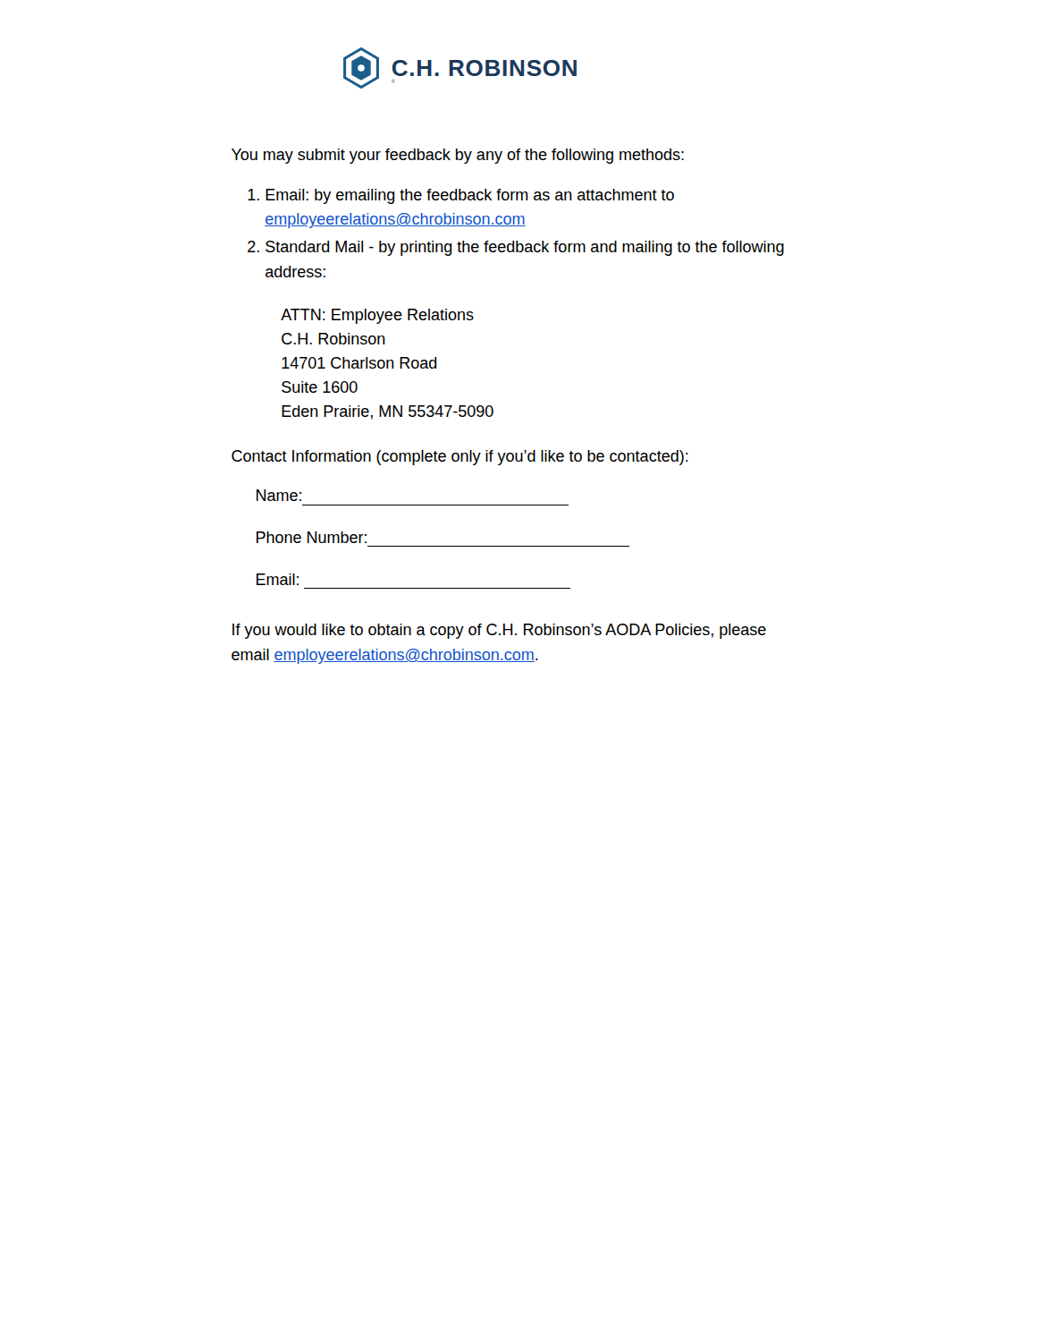C.H. ROBINSON ®
You may submit your feedback by any of the following methods:
Email: by emailing the feedback form as an attachment to employeerelations@chrobinson.com
Standard Mail - by printing the feedback form and mailing to the following address:
ATTN: Employee Relations
C.H. Robinson
14701 Charlson Road
Suite 1600
Eden Prairie, MN 55347-5090
Contact Information (complete only if you’d like to be contacted):
Name:
Phone Number:
Email:
If you would like to obtain a copy of C.H. Robinson’s AODA Policies, please email employeerelations@chrobinson.com.